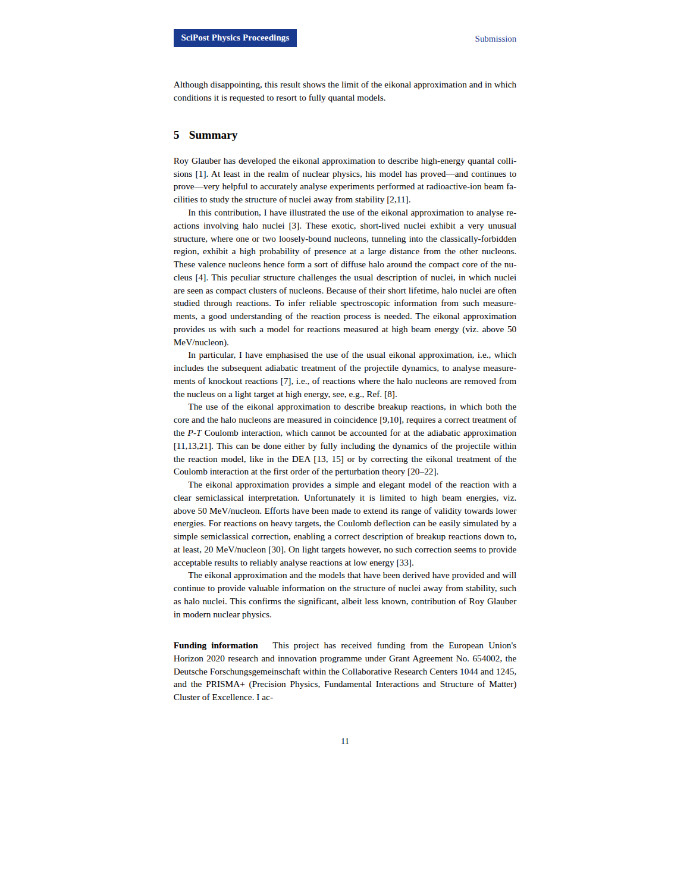SciPost Physics Proceedings
Submission
Although disappointing, this result shows the limit of the eikonal approximation and in which conditions it is requested to resort to fully quantal models.
5 Summary
Roy Glauber has developed the eikonal approximation to describe high-energy quantal collisions [1]. At least in the realm of nuclear physics, his model has proved—and continues to prove—very helpful to accurately analyse experiments performed at radioactive-ion beam facilities to study the structure of nuclei away from stability [2,11].
In this contribution, I have illustrated the use of the eikonal approximation to analyse reactions involving halo nuclei [3]. These exotic, short-lived nuclei exhibit a very unusual structure, where one or two loosely-bound nucleons, tunneling into the classically-forbidden region, exhibit a high probability of presence at a large distance from the other nucleons. These valence nucleons hence form a sort of diffuse halo around the compact core of the nucleus [4]. This peculiar structure challenges the usual description of nuclei, in which nuclei are seen as compact clusters of nucleons. Because of their short lifetime, halo nuclei are often studied through reactions. To infer reliable spectroscopic information from such measurements, a good understanding of the reaction process is needed. The eikonal approximation provides us with such a model for reactions measured at high beam energy (viz. above 50 MeV/nucleon).
In particular, I have emphasised the use of the usual eikonal approximation, i.e., which includes the subsequent adiabatic treatment of the projectile dynamics, to analyse measurements of knockout reactions [7], i.e., of reactions where the halo nucleons are removed from the nucleus on a light target at high energy, see, e.g., Ref. [8].
The use of the eikonal approximation to describe breakup reactions, in which both the core and the halo nucleons are measured in coincidence [9,10], requires a correct treatment of the P-T Coulomb interaction, which cannot be accounted for at the adiabatic approximation [11,13,21]. This can be done either by fully including the dynamics of the projectile within the reaction model, like in the DEA [13, 15] or by correcting the eikonal treatment of the Coulomb interaction at the first order of the perturbation theory [20–22].
The eikonal approximation provides a simple and elegant model of the reaction with a clear semiclassical interpretation. Unfortunately it is limited to high beam energies, viz. above 50 MeV/nucleon. Efforts have been made to extend its range of validity towards lower energies. For reactions on heavy targets, the Coulomb deflection can be easily simulated by a simple semiclassical correction, enabling a correct description of breakup reactions down to, at least, 20 MeV/nucleon [30]. On light targets however, no such correction seems to provide acceptable results to reliably analyse reactions at low energy [33].
The eikonal approximation and the models that have been derived have provided and will continue to provide valuable information on the structure of nuclei away from stability, such as halo nuclei. This confirms the significant, albeit less known, contribution of Roy Glauber in modern nuclear physics.
Funding information This project has received funding from the European Union's Horizon 2020 research and innovation programme under Grant Agreement No. 654002, the Deutsche Forschungsgemeinschaft within the Collaborative Research Centers 1044 and 1245, and the PRISMA+ (Precision Physics, Fundamental Interactions and Structure of Matter) Cluster of Excellence. I ac-
11